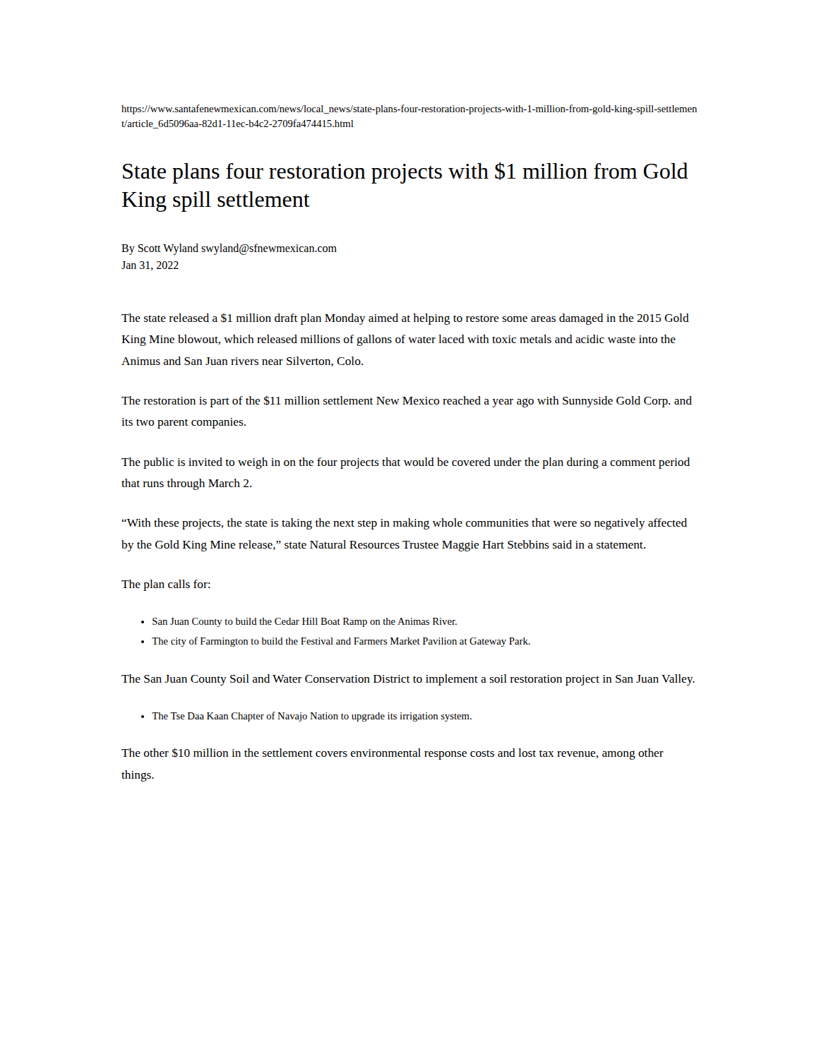https://www.santafenewmexican.com/news/local_news/state-plans-four-restoration-projects-with-1-million-from-gold-king-spill-settlement/article_6d5096aa-82d1-11ec-b4c2-2709fa474415.html
State plans four restoration projects with $1 million from Gold King spill settlement
By Scott Wyland swyland@sfnewmexican.com Jan 31, 2022
The state released a $1 million draft plan Monday aimed at helping to restore some areas damaged in the 2015 Gold King Mine blowout, which released millions of gallons of water laced with toxic metals and acidic waste into the Animus and San Juan rivers near Silverton, Colo.
The restoration is part of the $11 million settlement New Mexico reached a year ago with Sunnyside Gold Corp. and its two parent companies.
The public is invited to weigh in on the four projects that would be covered under the plan during a comment period that runs through March 2.
“With these projects, the state is taking the next step in making whole communities that were so negatively affected by the Gold King Mine release,” state Natural Resources Trustee Maggie Hart Stebbins said in a statement.
The plan calls for:
San Juan County to build the Cedar Hill Boat Ramp on the Animas River.
The city of Farmington to build the Festival and Farmers Market Pavilion at Gateway Park.
The San Juan County Soil and Water Conservation District to implement a soil restoration project in San Juan Valley.
The Tse Daa Kaan Chapter of Navajo Nation to upgrade its irrigation system.
The other $10 million in the settlement covers environmental response costs and lost tax revenue, among other things.